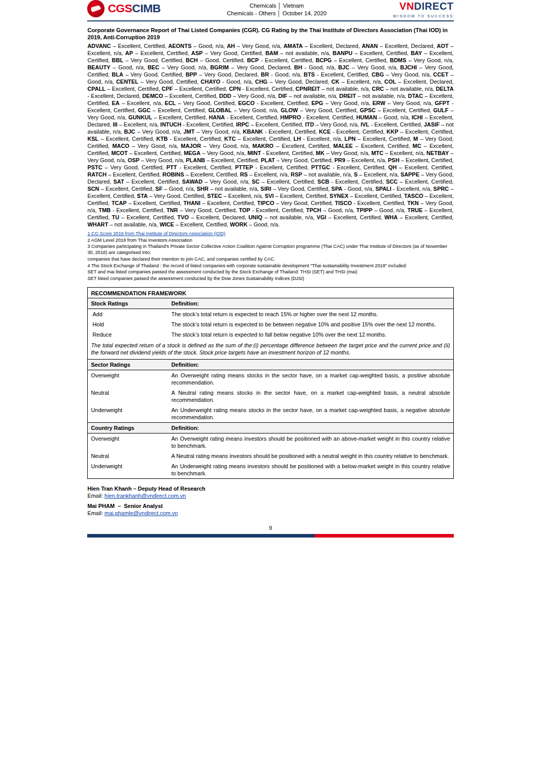CGS CIMB
Chemicals │ Vietnam
Chemicals - Others │ October 14, 2020
VNDIRECT
WISDOM TO SUCCESS
Corporate Governance Report of Thai Listed Companies (CGR). CG Rating by the Thai Institute of Directors Association (Thai IOD) in 2019, Anti-Corruption 2019
ADVANC – Excellent, Certified, AEONTS – Good, n/a, AH – Very Good, n/a, AMATA – Excellent, Declared, ANAN – Excellent, Declared, AOT – Excellent, n/a, AP – Excellent, Certified, ASP – Very Good, Certified, BAM – not available, n/a, BANPU – Excellent, Certified, BAY – Excellent, Certified, BBL – Very Good, Certified, BCH – Good, Certified, BCP - Excellent, Certified, BCPG – Excellent, Certified, BDMS – Very Good, n/a, BEAUTY – Good, n/a, BEC – Very Good, n/a, BGRIM – Very Good, Declared, BH - Good, n/a, BJC – Very Good, n/a, BJCHI – Very Good, Certified, BLA – Very Good, Certified, BPP – Very Good, Declared, BR - Good, n/a, BTS - Excellent, Certified, CBG – Very Good, n/a, CCET – Good, n/a, CENTEL – Very Good, Certified, CHAYO - Good, n/a, CHG – Very Good, Declared, CK – Excellent, n/a, COL – Excellent, Declared, CPALL – Excellent, Certified, CPF – Excellent, Certified, CPN - Excellent, Certified, CPNREIT – not available, n/a, CRC – not available, n/a, DELTA - Excellent, Declared, DEMCO – Excellent, Certified, DDD – Very Good, n/a, DIF – not available, n/a, DREIT – not available, n/a, DTAC – Excellent, Certified, EA – Excellent, n/a, ECL – Very Good, Certified, EGCO - Excellent, Certified, EPG – Very Good, n/a, ERW – Very Good, n/a, GFPT - Excellent, Certified, GGC – Excellent, Certified, GLOBAL – Very Good, n/a, GLOW – Very Good, Certified, GPSC – Excellent, Certified, GULF – Very Good, n/a, GUNKUL – Excellent, Certified, HANA - Excellent, Certified, HMPRO - Excellent, Certified, HUMAN – Good, n/a, ICHI – Excellent, Declared, III – Excellent, n/a, INTUCH - Excellent, Certified, IRPC – Excellent, Certified, ITD – Very Good, n/a, IVL - Excellent, Certified, JASIF – not available, n/a, BJC – Very Good, n/a, JMT – Very Good, n/a, KBANK - Excellent, Certified, KCE - Excellent, Certified, KKP – Excellent, Certified, KSL – Excellent, Certified, KTB - Excellent, Certified, KTC – Excellent, Certified, LH - Excellent, n/a, LPN – Excellent, Certified, M – Very Good, Certified, MACO – Very Good, n/a, MAJOR – Very Good, n/a, MAKRO – Excellent, Certified, MALEE – Excellent, Certified, MC – Excellent, Certified, MCOT – Excellent, Certified, MEGA – Very Good, n/a, MINT - Excellent, Certified, MK – Very Good, n/a, MTC – Excellent, n/a, NETBAY – Very Good, n/a, OSP – Very Good, n/a, PLANB – Excellent, Certified, PLAT – Very Good, Certified, PR9 – Excellent, n/a, PSH – Excellent, Certified, PSTC – Very Good, Certified, PTT - Excellent, Certified, PTTEP - Excellent, Certified, PTTGC - Excellent, Certified, QH – Excellent, Certified, RATCH – Excellent, Certified, ROBINS – Excellent, Certified, RS – Excellent, n/a, RSP – not available, n/a, S – Excellent, n/a, SAPPE – Very Good, Declared, SAT – Excellent, Certified, SAWAD – Very Good, n/a, SC – Excellent, Certified, SCB - Excellent, Certified, SCC – Excellent, Certified, SCN – Excellent, Certified, SF – Good, n/a, SHR – not available, n/a, SIRI – Very Good, Certified, SPA - Good, n/a, SPALI - Excellent, n/a, SPRC – Excellent, Certified, STA – Very Good, Certified, STEC – Excellent, n/a, SVI – Excellent, Certified, SYNEX – Excellent, Certified, TASCO – Excellent, Certified, TCAP – Excellent, Certified, THANI – Excellent, Certified, TIPCO – Very Good, Certified, TISCO - Excellent, Certified, TKN – Very Good, n/a, TMB - Excellent, Certified, TNR – Very Good, Certified, TOP - Excellent, Certified, TPCH – Good, n/a, TPIPP – Good, n/a, TRUE – Excellent, Certified, TU – Excellent, Certified, TVO – Excellent, Declared, UNIQ – not available, n/a, VGI – Excellent, Certified, WHA – Excellent, Certified, WHART – not available, n/a, WICE – Excellent, Certified, WORK – Good, n/a.
1 CG Score 2019 from Thai Institute of Directors Association (IOD)
2 AGM Level 2018 from Thai Investors Association
3 Companies participating in Thailand's Private Sector Collective Action Coalition Against Corruption programme (Thai CAC) under Thai Institute of Directors (as of November 30, 2018) are categorised into:
companies that have declared their intention to join CAC, and companies certified by CAC.
4 The Stock Exchange of Thailand : the record of listed companies with corporate sustainable development "Thai sustainability Investment 2018" included:
SET and mai listed companies passed the assessment conducted by the Stock Exchange of Thailand: THSI (SET) and THSI (mai)
SET listed companies passed the assessment conducted by the Dow Jones Sustainability Indices (DJSI)
RECOMMENDATION FRAMEWORK
| Stock Ratings | Definition: |
| Add | The stock’s total return is expected to reach 15% or higher over the next 12 months. |
| Hold | The stock’s total return is expected to be between negative 10% and positive 15% over the next 12 months. |
| Reduce | The stock’s total return is expected to fall below negative 10% over the next 12 months. |
The total expected return of a stock is defined as the sum of the:(i) percentage difference between the target price and the current price and (ii) the forward net dividend yields of the stock. Stock price targets have an investment horizon of 12 months.
| Sector Ratings | Definition: |
| Overweight | An Overweight rating means stocks in the sector have, on a market cap-weighted basis, a positive absolute recommendation. |
| Neutral | A Neutral rating means stocks in the sector have, on a market cap-weighted basis, a neutral absolute recommendation. |
| Underweight | An Underweight rating means stocks in the sector have, on a market cap-weighted basis, a negative absolute recommendation. |
| Country Ratings | Definition: |
| Overweight | An Overweight rating means investors should be positioned with an above-market weight in this country relative to benchmark. |
| Neutral | A Neutral rating means investors should be positioned with a neutral weight in this country relative to benchmark. |
| Underweight | An Underweight rating means investors should be positioned with a below-market weight in this country relative to benchmark. |
Hien Tran Khanh – Deputy Head of Research
Email: hien.trankhanh@vndirect.com.vn
Mai PHAM – Senior Analyst
Email: mai.phamle@vndirect.com.vn
9